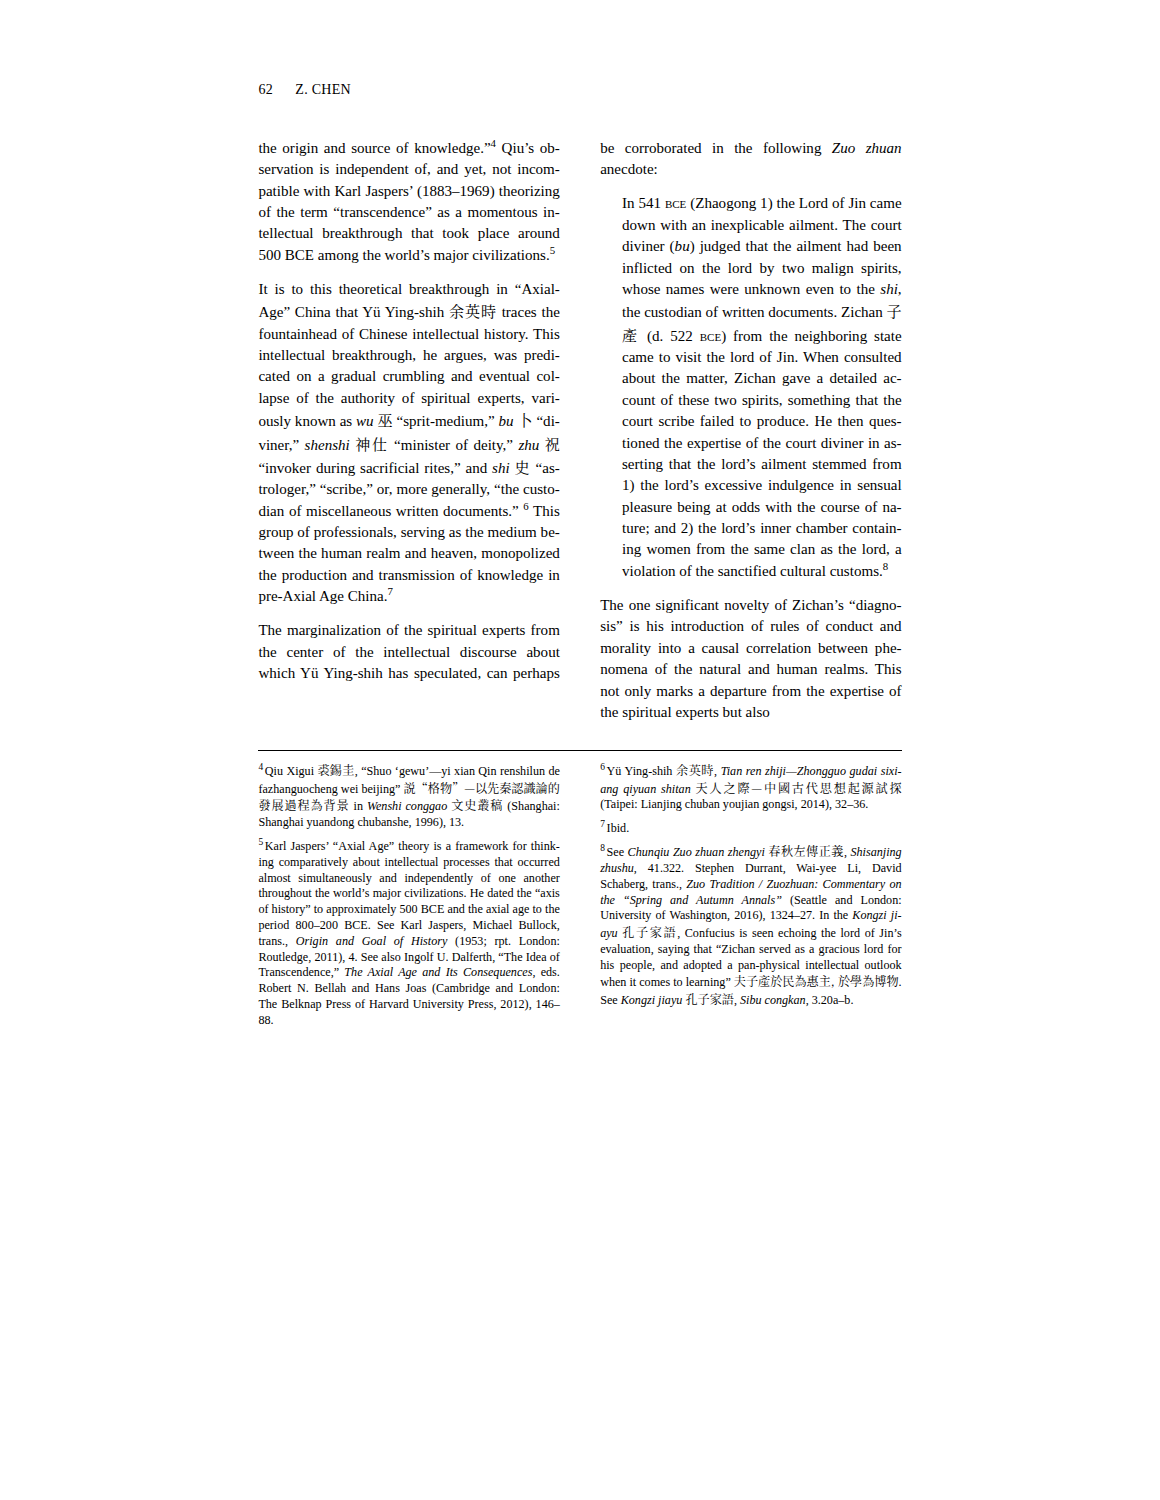62 Z. CHEN
the origin and source of knowledge.”4 Qiu’s observation is independent of, and yet, not incompatible with Karl Jaspers’ (1883–1969) theorizing of the term “transcendence” as a momentous intellectual breakthrough that took place around 500 BCE among the world’s major civilizations.5
It is to this theoretical breakthrough in “Axial-Age” China that Yü Ying-shih 余英時 traces the fountainhead of Chinese intellectual history. This intellectual breakthrough, he argues, was predicated on a gradual crumbling and eventual collapse of the authority of spiritual experts, variously known as wu 巫 “sprit-medium,” bu 卜 “diviner,” shenshi 神仕 “minister of deity,” zhu 祝 “invoker during sacrificial rites,” and shi 史 “astrologer,” “scribe,” or, more generally, “the custodian of miscellaneous written documents.” 6 This group of professionals, serving as the medium between the human realm and heaven, monopolized the production and transmission of knowledge in pre-Axial Age China.7
The marginalization of the spiritual experts from the center of the intellectual discourse about which Yü Ying-shih has speculated, can perhaps be corroborated in the following Zuo zhuan anecdote:
In 541 bce (Zhaogong 1) the Lord of Jin came down with an inexplicable ailment. The court diviner (bu) judged that the ailment had been inflicted on the lord by two malign spirits, whose names were unknown even to the shi, the custodian of written documents. Zichan 子產 (d. 522 bce) from the neighboring state came to visit the lord of Jin. When consulted about the matter, Zichan gave a detailed account of these two spirits, something that the court scribe failed to produce. He then questioned the expertise of the court diviner in asserting that the lord’s ailment stemmed from 1) the lord’s excessive indulgence in sensual pleasure being at odds with the course of nature; and 2) the lord’s inner chamber containing women from the same clan as the lord, a violation of the sanctified cultural customs.8
The one significant novelty of Zichan’s “diagnosis” is his introduction of rules of conduct and morality into a causal correlation between phenomena of the natural and human realms. This not only marks a departure from the expertise of the spiritual experts but also
4 Qiu Xigui 裘錫圭, “Shuo ‘gewu’—yi xian Qin renshilun de fazhanguocheng wei beijing” 説“格物”—以先秦認識論的發展過程為背景 in Wenshi conggao 文史叢稿 (Shanghai: Shanghai yuandong chubanshe, 1996), 13.
5 Karl Jaspers’ “Axial Age” theory is a framework for thinking comparatively about intellectual processes that occurred almost simultaneously and independently of one another throughout the world’s major civilizations. He dated the “axis of history” to approximately 500 BCE and the axial age to the period 800–200 BCE. See Karl Jaspers, Michael Bullock, trans., Origin and Goal of History (1953; rpt. London: Routledge, 2011), 4. See also Ingolf U. Dalferth, “The Idea of Transcendence,” The Axial Age and Its Consequences, eds. Robert N. Bellah and Hans Joas (Cambridge and London: The Belknap Press of Harvard University Press, 2012), 146–88.
6 Yü Ying-shih 余英時, Tian ren zhiji—Zhongguo gudai sixiang qiyuan shitan 天人之際—中國古代思想起源試探 (Taipei: Lianjing chuban youjian gongsi, 2014), 32–36.
7 Ibid.
8 See Chunqiu Zuo zhuan zhengyi 春秋左傳正義, Shisanjing zhushu, 41.322. Stephen Durrant, Wai-yee Li, David Schaberg, trans., Zuo Tradition / Zuozhuan: Commentary on the “Spring and Autumn Annals” (Seattle and London: University of Washington, 2016), 1324–27. In the Kongzi jiayu 孔子家語, Confucius is seen echoing the lord of Jin’s evaluation, saying that “Zichan served as a gracious lord for his people, and adopted a pan-physical intellectual outlook when it comes to learning” 夫子產於民為惠主, 於學為博物. See Kongzi jiayu 孔子家語, Sibu congkan, 3.20a–b.